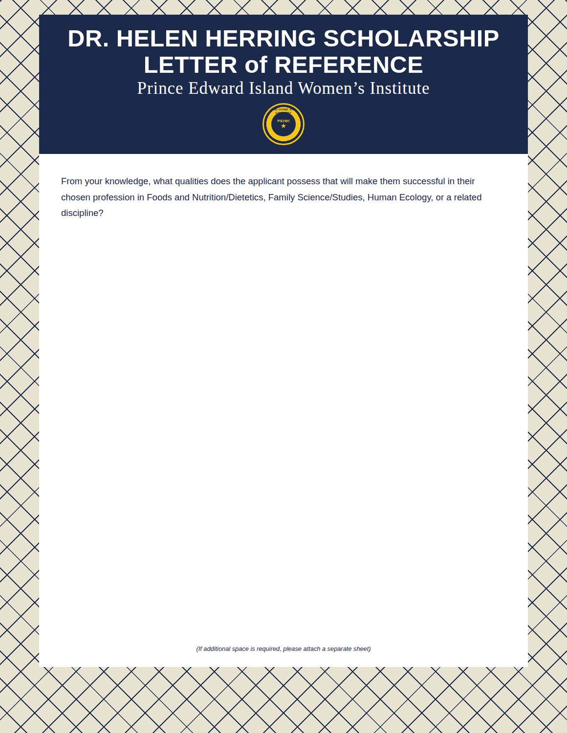Dr. Helen Herring Scholarship
Letter of Reference
Prince Edward Island Women’s Institute
FOR HOME AND COUNTRY
PEIWI ★
From your knowledge, what qualities does the applicant possess that will make them successful in their chosen profession in Foods and Nutrition/Dietetics, Family Science/Studies, Human Ecology, or a related discipline?
(If additional space is required, please attach a separate sheet)